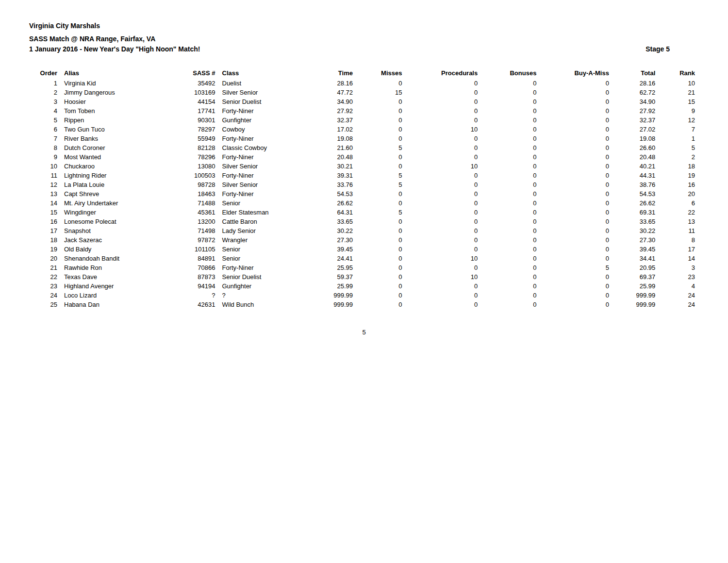Virginia City Marshals
SASS Match @ NRA Range, Fairfax, VA
1 January 2016 - New Year's Day "High Noon" Match! Stage 5
| Order | Alias | SASS # | Class | Time | Misses | Procedurals | Bonuses | Buy-A-Miss | Total | Rank |
| --- | --- | --- | --- | --- | --- | --- | --- | --- | --- | --- |
| 1 | Virginia Kid | 35492 | Duelist | 28.16 | 0 | 0 | 0 | 0 | 28.16 | 10 |
| 2 | Jimmy Dangerous | 103169 | Silver Senior | 47.72 | 15 | 0 | 0 | 0 | 62.72 | 21 |
| 3 | Hoosier | 44154 | Senior Duelist | 34.90 | 0 | 0 | 0 | 0 | 34.90 | 15 |
| 4 | Tom Toben | 17741 | Forty-Niner | 27.92 | 0 | 0 | 0 | 0 | 27.92 | 9 |
| 5 | Rippen | 90301 | Gunfighter | 32.37 | 0 | 0 | 0 | 0 | 32.37 | 12 |
| 6 | Two Gun Tuco | 78297 | Cowboy | 17.02 | 0 | 10 | 0 | 0 | 27.02 | 7 |
| 7 | River Banks | 55949 | Forty-Niner | 19.08 | 0 | 0 | 0 | 0 | 19.08 | 1 |
| 8 | Dutch Coroner | 82128 | Classic Cowboy | 21.60 | 5 | 0 | 0 | 0 | 26.60 | 5 |
| 9 | Most Wanted | 78296 | Forty-Niner | 20.48 | 0 | 0 | 0 | 0 | 20.48 | 2 |
| 10 | Chuckaroo | 13080 | Silver Senior | 30.21 | 0 | 10 | 0 | 0 | 40.21 | 18 |
| 11 | Lightning Rider | 100503 | Forty-Niner | 39.31 | 5 | 0 | 0 | 0 | 44.31 | 19 |
| 12 | La Plata Louie | 98728 | Silver Senior | 33.76 | 5 | 0 | 0 | 0 | 38.76 | 16 |
| 13 | Capt Shreve | 18463 | Forty-Niner | 54.53 | 0 | 0 | 0 | 0 | 54.53 | 20 |
| 14 | Mt. Airy Undertaker | 71488 | Senior | 26.62 | 0 | 0 | 0 | 0 | 26.62 | 6 |
| 15 | Wingdinger | 45361 | Elder Statesman | 64.31 | 5 | 0 | 0 | 0 | 69.31 | 22 |
| 16 | Lonesome Polecat | 13200 | Cattle Baron | 33.65 | 0 | 0 | 0 | 0 | 33.65 | 13 |
| 17 | Snapshot | 71498 | Lady Senior | 30.22 | 0 | 0 | 0 | 0 | 30.22 | 11 |
| 18 | Jack Sazerac | 97872 | Wrangler | 27.30 | 0 | 0 | 0 | 0 | 27.30 | 8 |
| 19 | Old Baldy | 101105 | Senior | 39.45 | 0 | 0 | 0 | 0 | 39.45 | 17 |
| 20 | Shenandoah Bandit | 84891 | Senior | 24.41 | 0 | 10 | 0 | 0 | 34.41 | 14 |
| 21 | Rawhide Ron | 70866 | Forty-Niner | 25.95 | 0 | 0 | 0 | 5 | 20.95 | 3 |
| 22 | Texas Dave | 87873 | Senior Duelist | 59.37 | 0 | 10 | 0 | 0 | 69.37 | 23 |
| 23 | Highland Avenger | 94194 | Gunfighter | 25.99 | 0 | 0 | 0 | 0 | 25.99 | 4 |
| 24 | Loco Lizard | ? | ? | 999.99 | 0 | 0 | 0 | 0 | 999.99 | 24 |
| 25 | Habana Dan | 42631 | Wild Bunch | 999.99 | 0 | 0 | 0 | 0 | 999.99 | 24 |
5